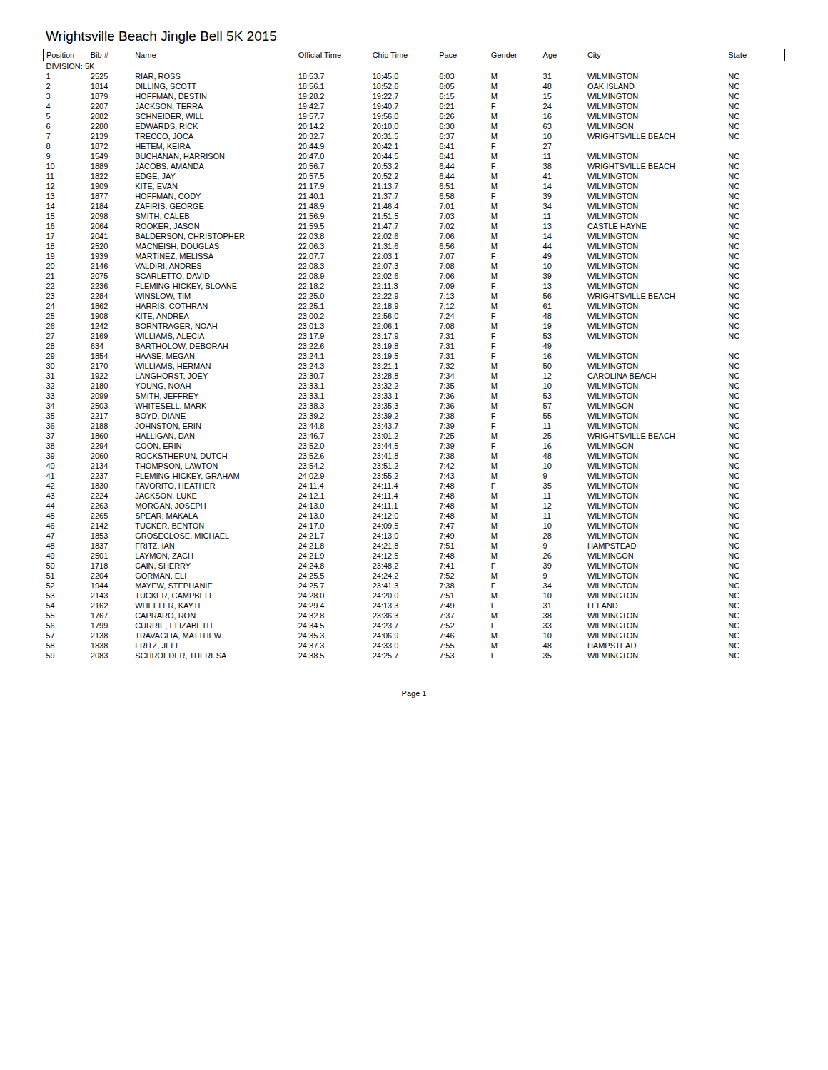Wrightsville Beach Jingle Bell 5K 2015
| Position | Bib # | Name | Official Time | Chip Time | Pace | Gender | Age | City | State |
| --- | --- | --- | --- | --- | --- | --- | --- | --- | --- |
| DIVISION: 5K |
| 1 | 2525 | RIAR, ROSS | 18:53.7 | 18:45.0 | 6:03 | M | 31 | WILMINGTON | NC |
| 2 | 1814 | DILLING, SCOTT | 18:56.1 | 18:52.6 | 6:05 | M | 48 | OAK ISLAND | NC |
| 3 | 1879 | HOFFMAN, DESTIN | 19:28.2 | 19:22.7 | 6:15 | M | 15 | WILMINGTON | NC |
| 4 | 2207 | JACKSON, TERRA | 19:42.7 | 19:40.7 | 6:21 | F | 24 | WILMINGTON | NC |
| 5 | 2082 | SCHNEIDER, WILL | 19:57.7 | 19:56.0 | 6:26 | M | 16 | WILMINGTON | NC |
| 6 | 2280 | EDWARDS, RICK | 20:14.2 | 20:10.0 | 6:30 | M | 63 | WILMINGON | NC |
| 7 | 2139 | TRECCO, JOCA | 20:32.7 | 20:31.5 | 6:37 | M | 10 | WRIGHTSVILLE BEACH | NC |
| 8 | 1872 | HETEM, KEIRA | 20:44.9 | 20:42.1 | 6:41 | F | 27 | | |
| 9 | 1549 | BUCHANAN, HARRISON | 20:47.0 | 20:44.5 | 6:41 | M | 11 | WILMINGTON | NC |
| 10 | 1889 | JACOBS, AMANDA | 20:56.7 | 20:53.2 | 6:44 | F | 38 | WRIGHTSVILLE BEACH | NC |
| 11 | 1822 | EDGE, JAY | 20:57.5 | 20:52.2 | 6:44 | M | 41 | WILMINGTON | NC |
| 12 | 1909 | KITE, EVAN | 21:17.9 | 21:13.7 | 6:51 | M | 14 | WILMINGTON | NC |
| 13 | 1877 | HOFFMAN, CODY | 21:40.1 | 21:37.7 | 6:58 | F | 39 | WILMINGTON | NC |
| 14 | 2184 | ZAFIRIS, GEORGE | 21:48.9 | 21:46.4 | 7:01 | M | 34 | WILMINGTON | NC |
| 15 | 2098 | SMITH, CALEB | 21:56.9 | 21:51.5 | 7:03 | M | 11 | WILMINGTON | NC |
| 16 | 2064 | ROOKER, JASON | 21:59.5 | 21:47.7 | 7:02 | M | 13 | CASTLE HAYNE | NC |
| 17 | 2041 | BALDERSON, CHRISTOPHER | 22:03.8 | 22:02.6 | 7:06 | M | 14 | WILMINGTON | NC |
| 18 | 2520 | MACNEISH, DOUGLAS | 22:06.3 | 21:31.6 | 6:56 | M | 44 | WILMINGTON | NC |
| 19 | 1939 | MARTINEZ, MELISSA | 22:07.7 | 22:03.1 | 7:07 | F | 49 | WILMINGTON | NC |
| 20 | 2146 | VALDIRI, ANDRES | 22:08.3 | 22:07.3 | 7:08 | M | 10 | WILMINGTON | NC |
| 21 | 2075 | SCARLETTO, DAVID | 22:08.9 | 22:02.6 | 7:06 | M | 39 | WILMINGTON | NC |
| 22 | 2236 | FLEMING-HICKEY, SLOANE | 22:18.2 | 22:11.3 | 7:09 | F | 13 | WILMINGTON | NC |
| 23 | 2284 | WINSLOW, TIM | 22:25.0 | 22:22.9 | 7:13 | M | 56 | WRIGHTSVILLE BEACH | NC |
| 24 | 1862 | HARRIS, COTHRAN | 22:25.1 | 22:18.9 | 7:12 | M | 61 | WILMINGTON | NC |
| 25 | 1908 | KITE, ANDREA | 23:00.2 | 22:56.0 | 7:24 | F | 48 | WILMINGTON | NC |
| 26 | 1242 | BORNTRAGER, NOAH | 23:01.3 | 22:06.1 | 7:08 | M | 19 | WILMINGTON | NC |
| 27 | 2169 | WILLIAMS, ALECIA | 23:17.9 | 23:17.9 | 7:31 | F | 53 | WILMINGTON | NC |
| 28 | 634 | BARTHOLOW, DEBORAH | 23:22.6 | 23:19.8 | 7:31 | F | 49 | | |
| 29 | 1854 | HAASE, MEGAN | 23:24.1 | 23:19.5 | 7:31 | F | 16 | WILMINGTON | NC |
| 30 | 2170 | WILLIAMS, HERMAN | 23:24.3 | 23:21.1 | 7:32 | M | 50 | WILMINGTON | NC |
| 31 | 1922 | LANGHORST, JOEY | 23:30.7 | 23:28.8 | 7:34 | M | 12 | CAROLINA BEACH | NC |
| 32 | 2180 | YOUNG, NOAH | 23:33.1 | 23:32.2 | 7:35 | M | 10 | WILMINGTON | NC |
| 33 | 2099 | SMITH, JEFFREY | 23:33.1 | 23:33.1 | 7:36 | M | 53 | WILMINGTON | NC |
| 34 | 2503 | WHITESELL, MARK | 23:38.3 | 23:35.3 | 7:36 | M | 57 | WILMINGON | NC |
| 35 | 2217 | BOYD, DIANE | 23:39.2 | 23:39.2 | 7:38 | F | 55 | WILMINGTON | NC |
| 36 | 2188 | JOHNSTON, ERIN | 23:44.8 | 23:43.7 | 7:39 | F | 11 | WILMINGTON | NC |
| 37 | 1860 | HALLIGAN, DAN | 23:46.7 | 23:01.2 | 7:25 | M | 25 | WRIGHTSVILLE BEACH | NC |
| 38 | 2294 | COON, ERIN | 23:52.0 | 23:44.5 | 7:39 | F | 16 | WILMINGON | NC |
| 39 | 2060 | ROCKSTHERUN, DUTCH | 23:52.6 | 23:41.8 | 7:38 | M | 48 | WILMINGTON | NC |
| 40 | 2134 | THOMPSON, LAWTON | 23:54.2 | 23:51.2 | 7:42 | M | 10 | WILMINGTON | NC |
| 41 | 2237 | FLEMING-HICKEY, GRAHAM | 24:02.9 | 23:55.2 | 7:43 | M | 9 | WILMINGTON | NC |
| 42 | 1830 | FAVORITO, HEATHER | 24:11.4 | 24:11.4 | 7:48 | F | 35 | WILMINGTON | NC |
| 43 | 2224 | JACKSON, LUKE | 24:12.1 | 24:11.4 | 7:48 | M | 11 | WILMINGTON | NC |
| 44 | 2263 | MORGAN, JOSEPH | 24:13.0 | 24:11.1 | 7:48 | M | 12 | WILMINGTON | NC |
| 45 | 2265 | SPEAR, MAKALA | 24:13.0 | 24:12.0 | 7:48 | M | 11 | WILMINGTON | NC |
| 46 | 2142 | TUCKER, BENTON | 24:17.0 | 24:09.5 | 7:47 | M | 10 | WILMINGTON | NC |
| 47 | 1853 | GROSECLOSE, MICHAEL | 24:21.7 | 24:13.0 | 7:49 | M | 28 | WILMINGTON | NC |
| 48 | 1837 | FRITZ, IAN | 24:21.8 | 24:21.8 | 7:51 | M | 9 | HAMPSTEAD | NC |
| 49 | 2501 | LAYMON, ZACH | 24:21.9 | 24:12.5 | 7:48 | M | 26 | WILMINGON | NC |
| 50 | 1718 | CAIN, SHERRY | 24:24.8 | 23:48.2 | 7:41 | F | 39 | WILMINGTON | NC |
| 51 | 2204 | GORMAN, ELI | 24:25.5 | 24:24.2 | 7:52 | M | 9 | WILMINGTON | NC |
| 52 | 1944 | MAYEW, STEPHANIE | 24:25.7 | 23:41.3 | 7:38 | F | 34 | WILMINGTON | NC |
| 53 | 2143 | TUCKER, CAMPBELL | 24:28.0 | 24:20.0 | 7:51 | M | 10 | WILMINGTON | NC |
| 54 | 2162 | WHEELER, KAYTE | 24:29.4 | 24:13.3 | 7:49 | F | 31 | LELAND | NC |
| 55 | 1767 | CAPRARO, RON | 24:32.8 | 23:36.3 | 7:37 | M | 38 | WILMINGTON | NC |
| 56 | 1799 | CURRIE, ELIZABETH | 24:34.5 | 24:23.7 | 7:52 | F | 33 | WILMINGTON | NC |
| 57 | 2138 | TRAVAGLIA, MATTHEW | 24:35.3 | 24:06.9 | 7:46 | M | 10 | WILMINGTON | NC |
| 58 | 1838 | FRITZ, JEFF | 24:37.3 | 24:33.0 | 7:55 | M | 48 | HAMPSTEAD | NC |
| 59 | 2083 | SCHROEDER, THERESA | 24:38.5 | 24:25.7 | 7:53 | F | 35 | WILMINGTON | NC |
Page 1